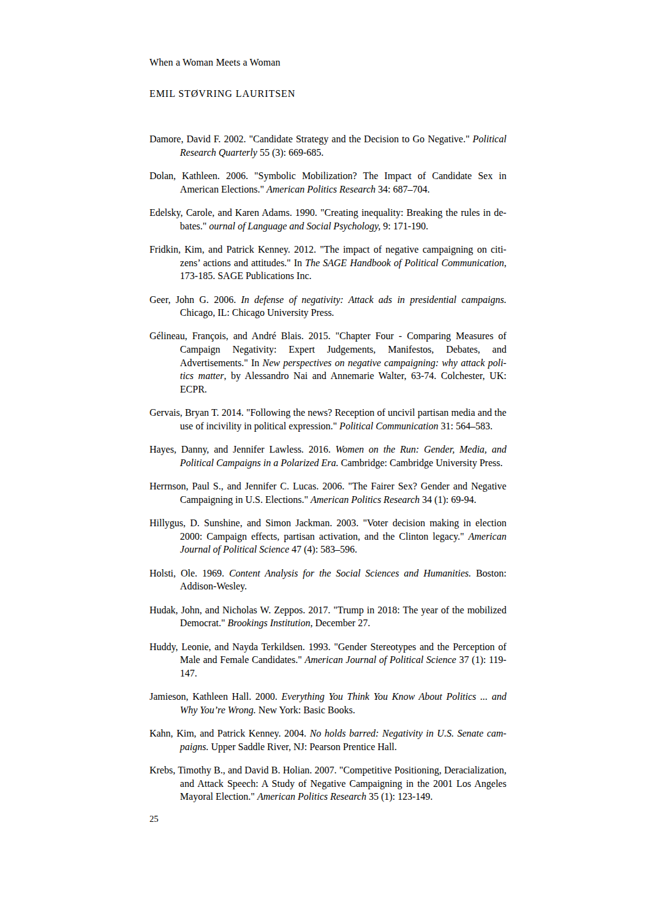When a Woman Meets a Woman
Emil Støvring Lauritsen
Damore, David F. 2002. "Candidate Strategy and the Decision to Go Negative." Political Research Quarterly 55 (3): 669-685.
Dolan, Kathleen. 2006. "Symbolic Mobilization? The Impact of Candidate Sex in American Elections." American Politics Research 34: 687–704.
Edelsky, Carole, and Karen Adams. 1990. "Creating inequality: Breaking the rules in debates." ournal of Language and Social Psychology, 9: 171-190.
Fridkin, Kim, and Patrick Kenney. 2012. "The impact of negative campaigning on citizens’ actions and attitudes." In The SAGE Handbook of Political Communication, 173-185. SAGE Publications Inc.
Geer, John G. 2006. In defense of negativity: Attack ads in presidential campaigns. Chicago, IL: Chicago University Press.
Gélineau, François, and André Blais. 2015. "Chapter Four - Comparing Measures of Campaign Negativity: Expert Judgements, Manifestos, Debates, and Advertisements." In New perspectives on negative campaigning: why attack politics matter, by Alessandro Nai and Annemarie Walter, 63-74. Colchester, UK: ECPR.
Gervais, Bryan T. 2014. "Following the news? Reception of uncivil partisan media and the use of incivility in political expression." Political Communication 31: 564–583.
Hayes, Danny, and Jennifer Lawless. 2016. Women on the Run: Gender, Media, and Political Campaigns in a Polarized Era. Cambridge: Cambridge University Press.
Herrnson, Paul S., and Jennifer C. Lucas. 2006. "The Fairer Sex? Gender and Negative Campaigning in U.S. Elections." American Politics Research 34 (1): 69-94.
Hillygus, D. Sunshine, and Simon Jackman. 2003. "Voter decision making in election 2000: Campaign effects, partisan activation, and the Clinton legacy." American Journal of Political Science 47 (4): 583–596.
Holsti, Ole. 1969. Content Analysis for the Social Sciences and Humanities. Boston: Addison-Wesley.
Hudak, John, and Nicholas W. Zeppos. 2017. "Trump in 2018: The year of the mobilized Democrat." Brookings Institution, December 27.
Huddy, Leonie, and Nayda Terkildsen. 1993. "Gender Stereotypes and the Perception of Male and Female Candidates." American Journal of Political Science 37 (1): 119-147.
Jamieson, Kathleen Hall. 2000. Everything You Think You Know About Politics ... and Why You’re Wrong. New York: Basic Books.
Kahn, Kim, and Patrick Kenney. 2004. No holds barred: Negativity in U.S. Senate campaigns. Upper Saddle River, NJ: Pearson Prentice Hall.
Krebs, Timothy B., and David B. Holian. 2007. "Competitive Positioning, Deracialization, and Attack Speech: A Study of Negative Campaigning in the 2001 Los Angeles Mayoral Election." American Politics Research 35 (1): 123-149.
25